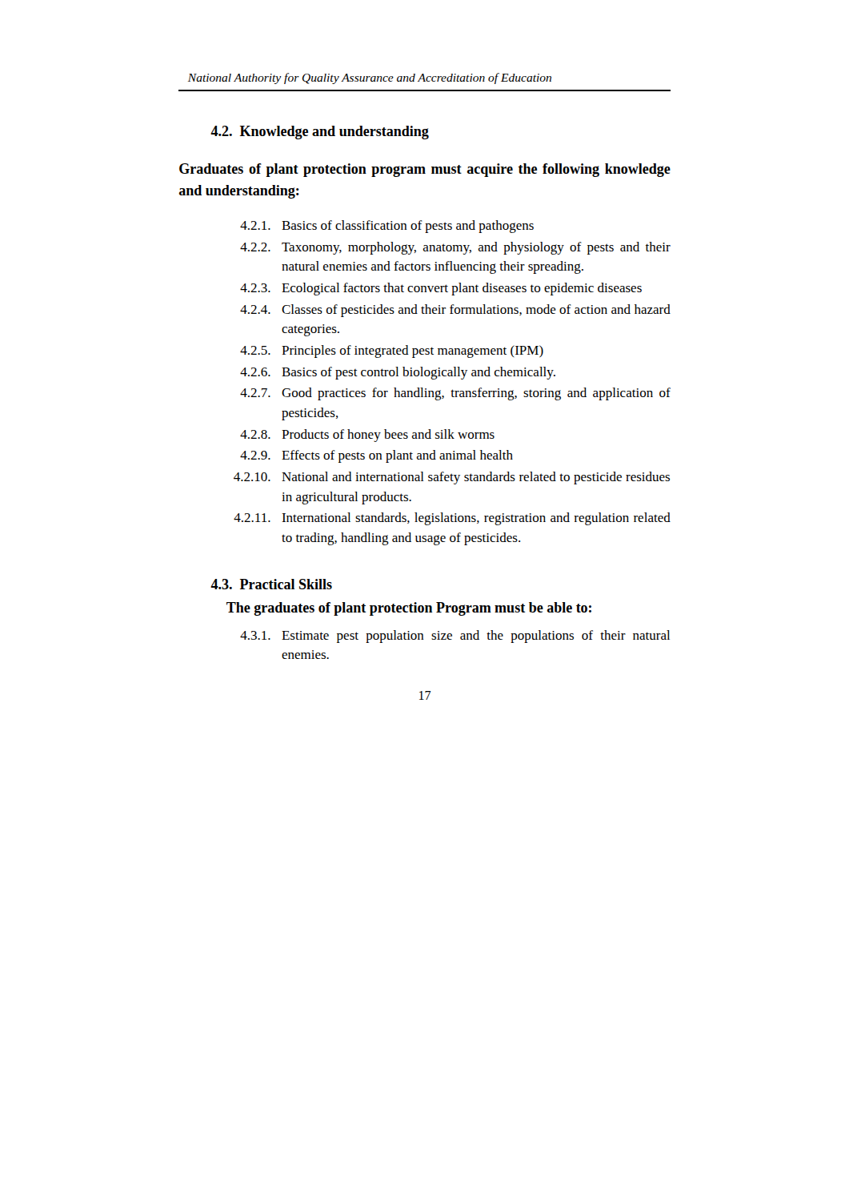National Authority for Quality Assurance and Accreditation of Education
4.2. Knowledge and understanding
Graduates of plant protection program must acquire the following knowledge and understanding:
4.2.1. Basics of classification of pests and pathogens
4.2.2. Taxonomy, morphology, anatomy, and physiology of pests and their natural enemies and factors influencing their spreading.
4.2.3. Ecological factors that convert plant diseases to epidemic diseases
4.2.4. Classes of pesticides and their formulations, mode of action and hazard categories.
4.2.5. Principles of integrated pest management (IPM)
4.2.6. Basics of pest control biologically and chemically.
4.2.7. Good practices for handling, transferring, storing and application of pesticides,
4.2.8. Products of honey bees and silk worms
4.2.9. Effects of pests on plant and animal health
4.2.10. National and international safety standards related to pesticide residues in agricultural products.
4.2.11. International standards, legislations, registration and regulation related to trading, handling and usage of pesticides.
4.3. Practical Skills
The graduates of plant protection Program must be able to:
4.3.1. Estimate pest population size and the populations of their natural enemies.
17